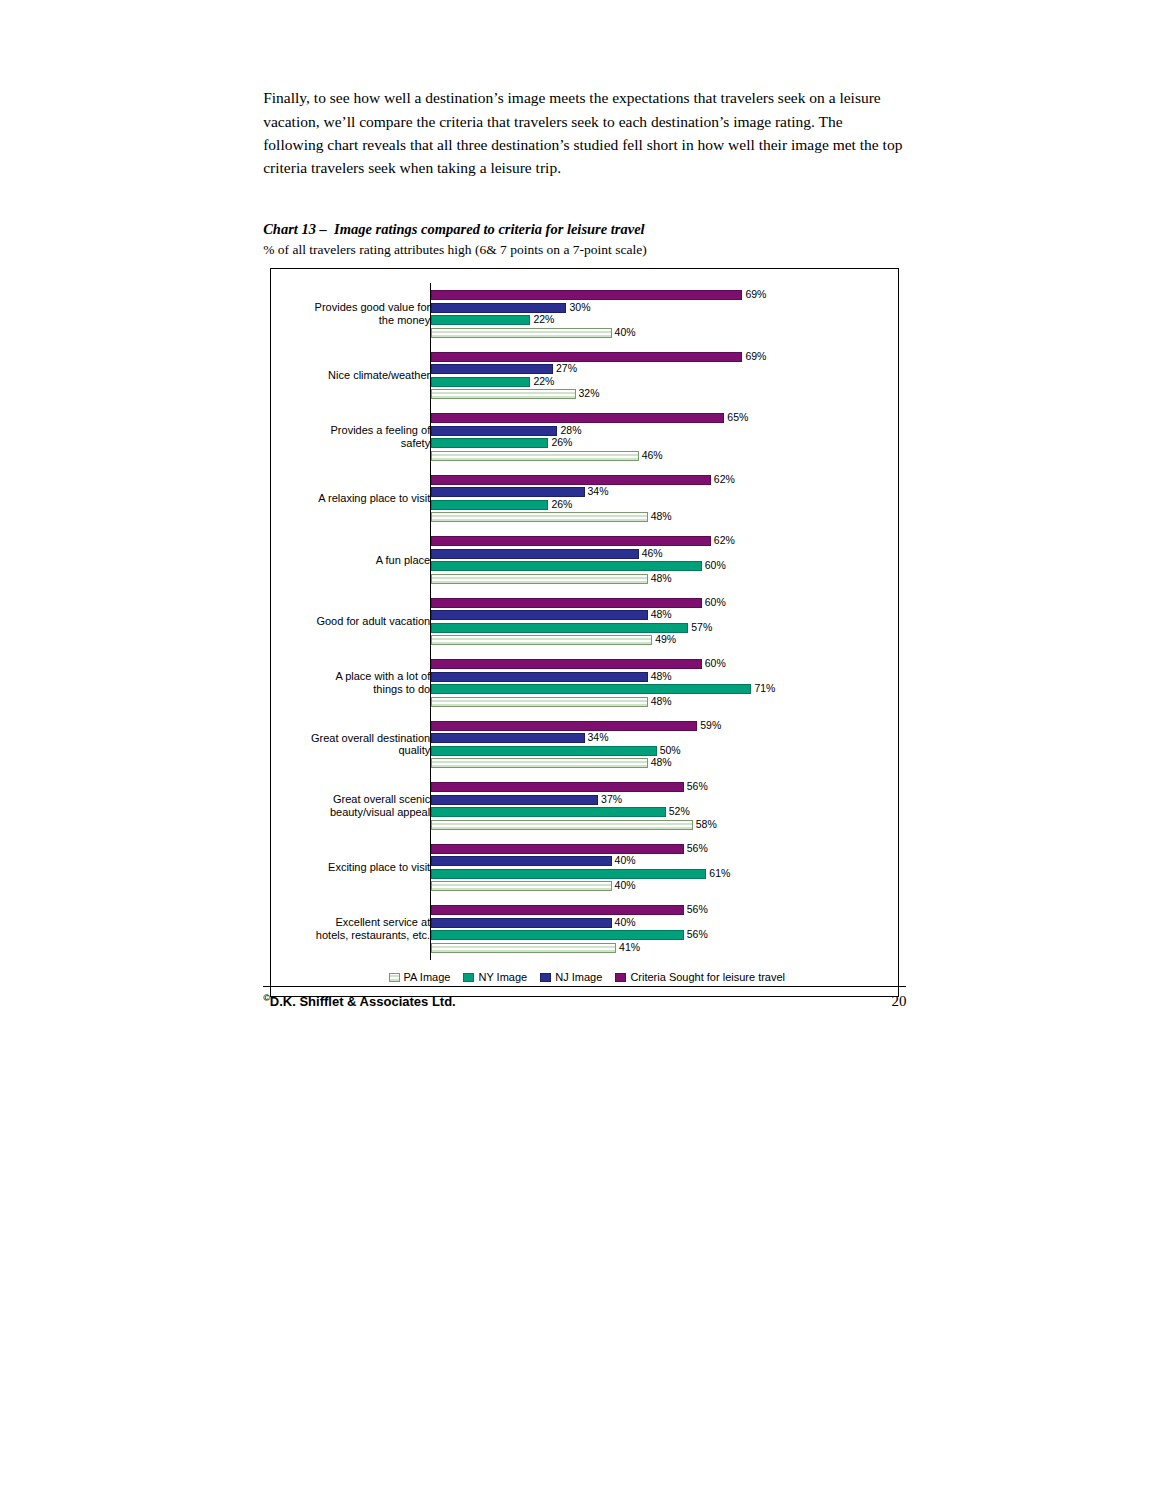Finally, to see how well a destination’s image meets the expectations that travelers seek on a leisure vacation, we’ll compare the criteria that travelers seek to each destination’s image rating. The following chart reveals that all three destination’s studied fell short in how well their image met the top criteria travelers seek when taking a leisure trip.
Chart 13 – Image ratings compared to criteria for leisure travel
% of all travelers rating attributes high (6& 7 points on a 7-point scale)
| Provides good value for the money | 69% 30% 22% 40% |
| Nice climate/weather | 69% 27% 22% 32% |
| Provides a feeling of safety | 65% 28% 26% 46% |
| A relaxing place to visit | 62% 34% 26% 48% |
| A fun place | 62% 46% 60% 48% |
| Good for adult vacation | 60% 48% 57% 49% |
| A place with a lot of things to do | 60% 48% 71% 48% |
| Great overall destination quality | 59% 34% 50% 48% |
| Great overall scenic beauty/visual appeal | 56% 37% 52% 58% |
| Exciting place to visit | 56% 40% 61% 40% |
| Excellent service at hotels, restaurants, etc. | 56% 40% 56% 41% |
PA Image NY Image NJ Image Criteria Sought for leisure travel
©D.K. Shifflet & Associates Ltd.
20